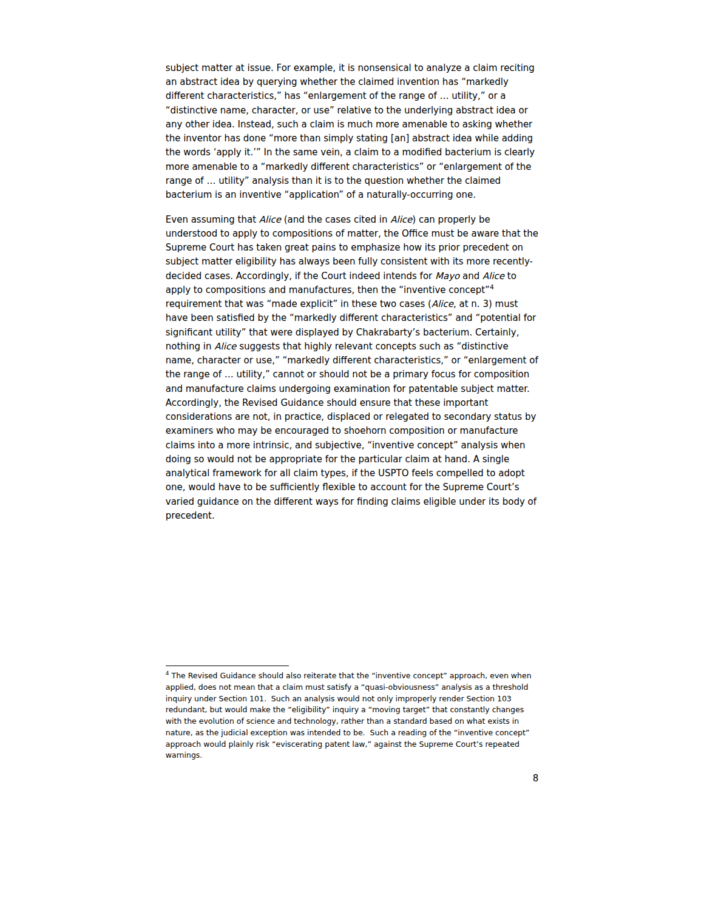subject matter at issue. For example, it is nonsensical to analyze a claim reciting an abstract idea by querying whether the claimed invention has “markedly different characteristics,” has “enlargement of the range of … utility,” or a “distinctive name, character, or use” relative to the underlying abstract idea or any other idea. Instead, such a claim is much more amenable to asking whether the inventor has done “more than simply stating [an] abstract idea while adding the words ‘apply it.’” In the same vein, a claim to a modified bacterium is clearly more amenable to a “markedly different characteristics” or “enlargement of the range of … utility” analysis than it is to the question whether the claimed bacterium is an inventive “application” of a naturally-occurring one.
Even assuming that Alice (and the cases cited in Alice) can properly be understood to apply to compositions of matter, the Office must be aware that the Supreme Court has taken great pains to emphasize how its prior precedent on subject matter eligibility has always been fully consistent with its more recently-decided cases. Accordingly, if the Court indeed intends for Mayo and Alice to apply to compositions and manufactures, then the “inventive concept”4 requirement that was “made explicit” in these two cases (Alice, at n. 3) must have been satisfied by the “markedly different characteristics” and “potential for significant utility” that were displayed by Chakrabarty’s bacterium. Certainly, nothing in Alice suggests that highly relevant concepts such as “distinctive name, character or use,” “markedly different characteristics,” or “enlargement of the range of … utility,” cannot or should not be a primary focus for composition and manufacture claims undergoing examination for patentable subject matter. Accordingly, the Revised Guidance should ensure that these important considerations are not, in practice, displaced or relegated to secondary status by examiners who may be encouraged to shoehorn composition or manufacture claims into a more intrinsic, and subjective, “inventive concept” analysis when doing so would not be appropriate for the particular claim at hand. A single analytical framework for all claim types, if the USPTO feels compelled to adopt one, would have to be sufficiently flexible to account for the Supreme Court’s varied guidance on the different ways for finding claims eligible under its body of precedent.
4 The Revised Guidance should also reiterate that the “inventive concept” approach, even when applied, does not mean that a claim must satisfy a “quasi-obviousness” analysis as a threshold inquiry under Section 101. Such an analysis would not only improperly render Section 103 redundant, but would make the “eligibility” inquiry a “moving target” that constantly changes with the evolution of science and technology, rather than a standard based on what exists in nature, as the judicial exception was intended to be. Such a reading of the “inventive concept” approach would plainly risk “eviscerating patent law,” against the Supreme Court’s repeated warnings.
8